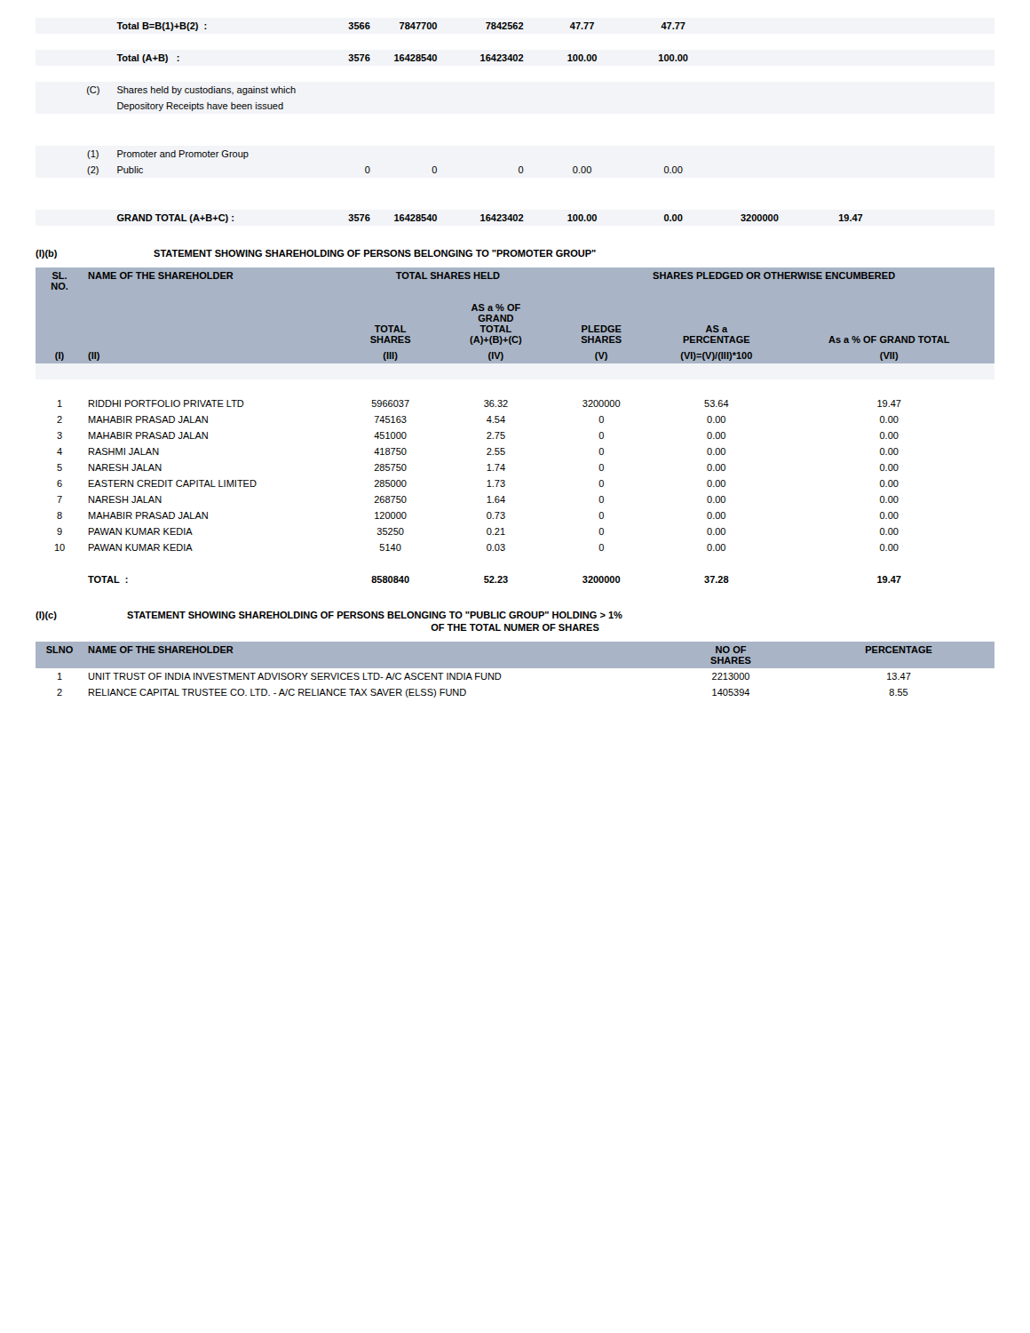| | | Total B=B(1)+B(2) : | 3566 | 7847700 | 7842562 | 47.77 | 47.77 | | | |
| | | Total (A+B) : | 3576 | 16428540 | 16423402 | 100.00 | 100.00 | | | |
| | (C) | Shares held by custodians, against which | | | | | | | | |
| | | Depository Receipts have been issued | | | | | | | | |
| | (1) | Promoter and Promoter Group | | | | | | | | |
| | (2) | Public | 0 | 0 | 0 | 0.00 | 0.00 | | | |
| | | GRAND TOTAL (A+B+C) : | 3576 | 16428540 | 16423402 | 100.00 | 0.00 | 3200000 | 19.47 | |
(I)(b) STATEMENT SHOWING SHAREHOLDING OF PERSONS BELONGING TO "PROMOTER GROUP"
| SL. NO. | NAME OF THE SHAREHOLDER | TOTAL SHARES HELD | SHARES PLEDGED OR OTHERWISE ENCUMBERED |
| | | TOTAL SHARES | AS a % OF GRAND TOTAL (A)+(B)+(C) | PLEDGE SHARES | AS a PERCENTAGE | As a % OF GRAND TOTAL |
| (I) | (II) | (III) | (IV) | (V) | (VI)=(V)/(III)*100 | (VII) |
| 1 | RIDDHI PORTFOLIO PRIVATE LTD | 5966037 | 36.32 | 3200000 | 53.64 | 19.47 |
| 2 | MAHABIR PRASAD JALAN | 745163 | 4.54 | 0 | 0.00 | 0.00 |
| 3 | MAHABIR PRASAD JALAN | 451000 | 2.75 | 0 | 0.00 | 0.00 |
| 4 | RASHMI JALAN | 418750 | 2.55 | 0 | 0.00 | 0.00 |
| 5 | NARESH JALAN | 285750 | 1.74 | 0 | 0.00 | 0.00 |
| 6 | EASTERN CREDIT CAPITAL LIMITED | 285000 | 1.73 | 0 | 0.00 | 0.00 |
| 7 | NARESH JALAN | 268750 | 1.64 | 0 | 0.00 | 0.00 |
| 8 | MAHABIR PRASAD JALAN | 120000 | 0.73 | 0 | 0.00 | 0.00 |
| 9 | PAWAN KUMAR KEDIA | 35250 | 0.21 | 0 | 0.00 | 0.00 |
| 10 | PAWAN KUMAR KEDIA | 5140 | 0.03 | 0 | 0.00 | 0.00 |
| | TOTAL : | 8580840 | 52.23 | 3200000 | 37.28 | 19.47 |
(I)(c) STATEMENT SHOWING SHAREHOLDING OF PERSONS BELONGING TO "PUBLIC GROUP" HOLDING > 1%
OF THE TOTAL NUMER OF SHARES
| SLNO | NAME OF THE SHAREHOLDER | NO OF SHARES | PERCENTAGE |
| 1 | UNIT TRUST OF INDIA INVESTMENT ADVISORY SERVICES LTD- A/C ASCENT INDIA FUND | 2213000 | 13.47 |
| 2 | RELIANCE CAPITAL TRUSTEE CO. LTD. - A/C RELIANCE TAX SAVER (ELSS) FUND | 1405394 | 8.55 |